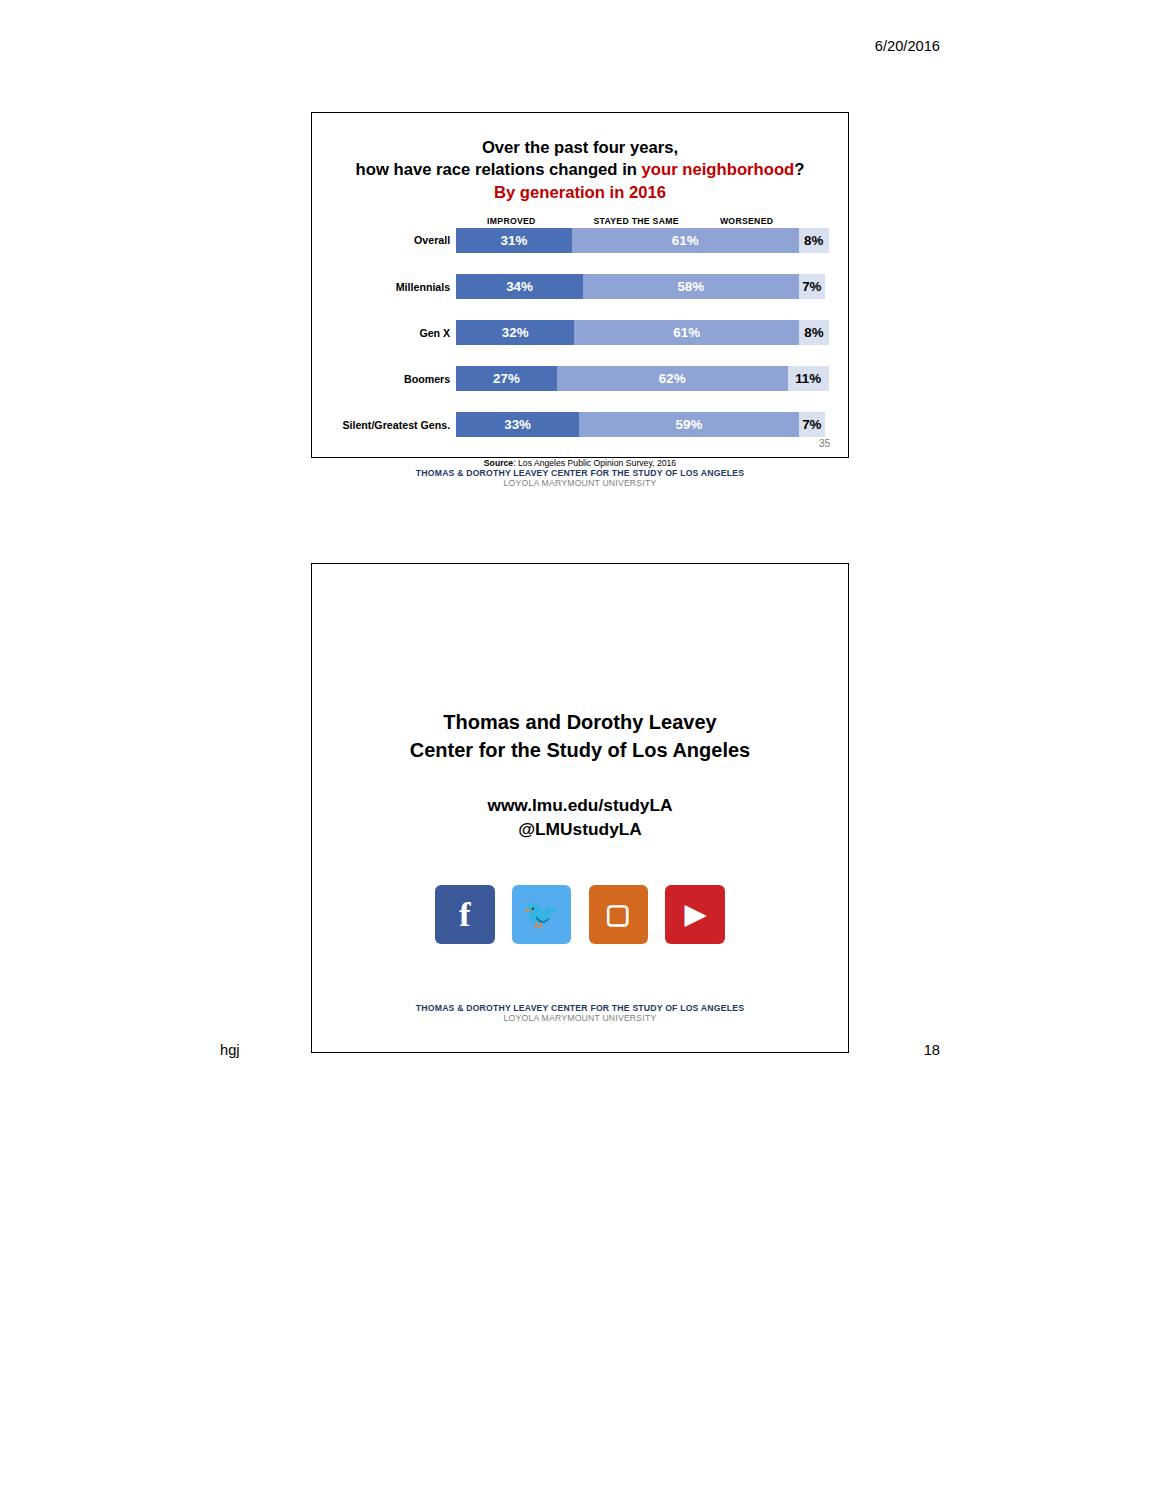6/20/2016
Over the past four years,
how have race relations changed in your neighborhood?
By generation in 2016
IMPROVED
STAYED THE SAME
WORSENED
Overall
31%
61%
8%
Millennials
34%
58%
7%
Gen X
32%
61%
8%
Boomers
27%
62%
11%
Silent/Greatest Gens.
33%
59%
7%
Source: Los Angeles Public Opinion Survey, 2016
THOMAS & DOROTHY LEAVEY CENTER FOR THE STUDY OF LOS ANGELES
LOYOLA MARYMOUNT UNIVERSITY
35
Thomas and Dorothy Leavey
Center for the Study of Los Angeles
www.lmu.edu/studyLA
@LMUstudyLA
f
🐦
▢
▶
THOMAS & DOROTHY LEAVEY CENTER FOR THE STUDY OF LOS ANGELES
LOYOLA MARYMOUNT UNIVERSITY
hgj 18